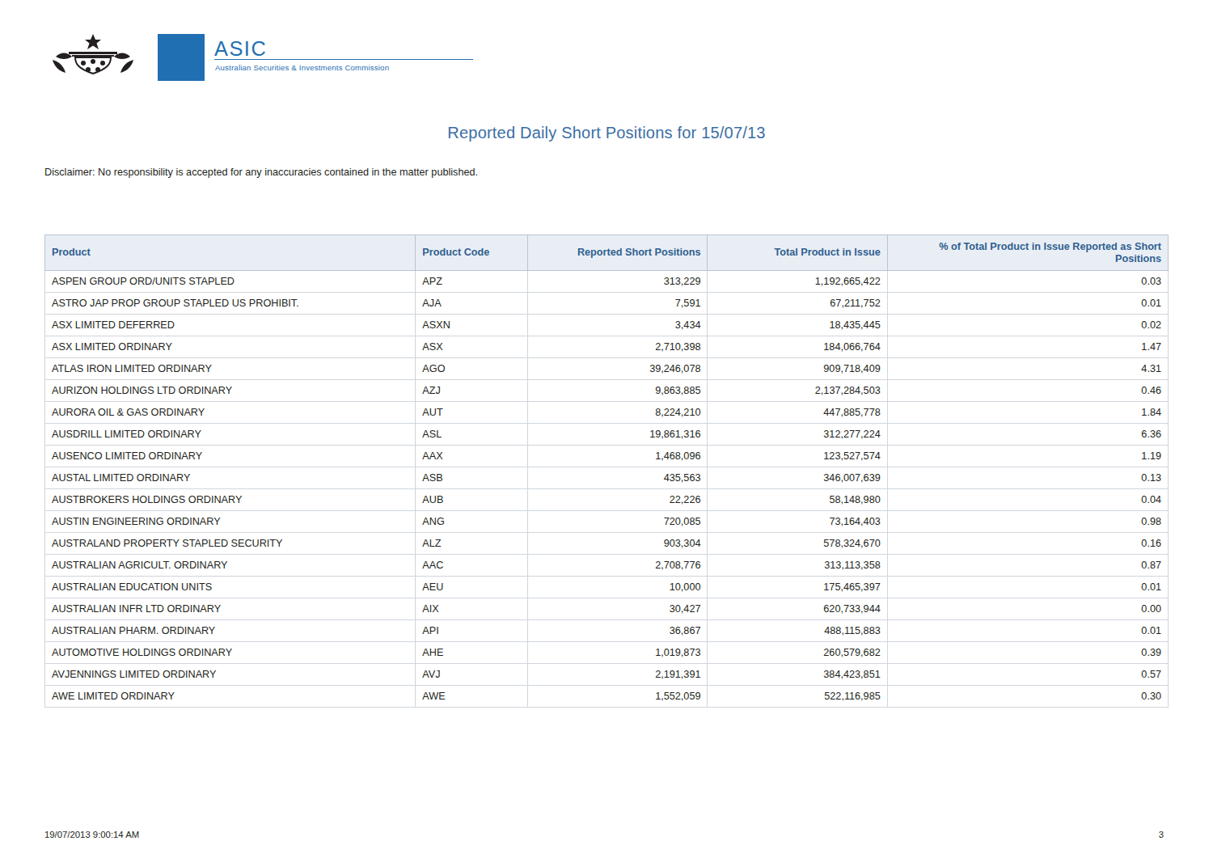ASIC
Australian Securities & Investments Commission
Reported Daily Short Positions for 15/07/13
Disclaimer: No responsibility is accepted for any inaccuracies contained in the matter published.
| Product | Product Code | Reported Short Positions | Total Product in Issue | % of Total Product in Issue Reported as Short Positions |
| --- | --- | --- | --- | --- |
| ASPEN GROUP ORD/UNITS STAPLED | APZ | 313,229 | 1,192,665,422 | 0.03 |
| ASTRO JAP PROP GROUP STAPLED US PROHIBIT. | AJA | 7,591 | 67,211,752 | 0.01 |
| ASX LIMITED DEFERRED | ASXN | 3,434 | 18,435,445 | 0.02 |
| ASX LIMITED ORDINARY | ASX | 2,710,398 | 184,066,764 | 1.47 |
| ATLAS IRON LIMITED ORDINARY | AGO | 39,246,078 | 909,718,409 | 4.31 |
| AURIZON HOLDINGS LTD ORDINARY | AZJ | 9,863,885 | 2,137,284,503 | 0.46 |
| AURORA OIL & GAS ORDINARY | AUT | 8,224,210 | 447,885,778 | 1.84 |
| AUSDRILL LIMITED ORDINARY | ASL | 19,861,316 | 312,277,224 | 6.36 |
| AUSENCO LIMITED ORDINARY | AAX | 1,468,096 | 123,527,574 | 1.19 |
| AUSTAL LIMITED ORDINARY | ASB | 435,563 | 346,007,639 | 0.13 |
| AUSTBROKERS HOLDINGS ORDINARY | AUB | 22,226 | 58,148,980 | 0.04 |
| AUSTIN ENGINEERING ORDINARY | ANG | 720,085 | 73,164,403 | 0.98 |
| AUSTRALAND PROPERTY STAPLED SECURITY | ALZ | 903,304 | 578,324,670 | 0.16 |
| AUSTRALIAN AGRICULT. ORDINARY | AAC | 2,708,776 | 313,113,358 | 0.87 |
| AUSTRALIAN EDUCATION UNITS | AEU | 10,000 | 175,465,397 | 0.01 |
| AUSTRALIAN INFR LTD ORDINARY | AIX | 30,427 | 620,733,944 | 0.00 |
| AUSTRALIAN PHARM. ORDINARY | API | 36,867 | 488,115,883 | 0.01 |
| AUTOMOTIVE HOLDINGS ORDINARY | AHE | 1,019,873 | 260,579,682 | 0.39 |
| AVJENNINGS LIMITED ORDINARY | AVJ | 2,191,391 | 384,423,851 | 0.57 |
| AWE LIMITED ORDINARY | AWE | 1,552,059 | 522,116,985 | 0.30 |
19/07/2013 9:00:14 AM 3